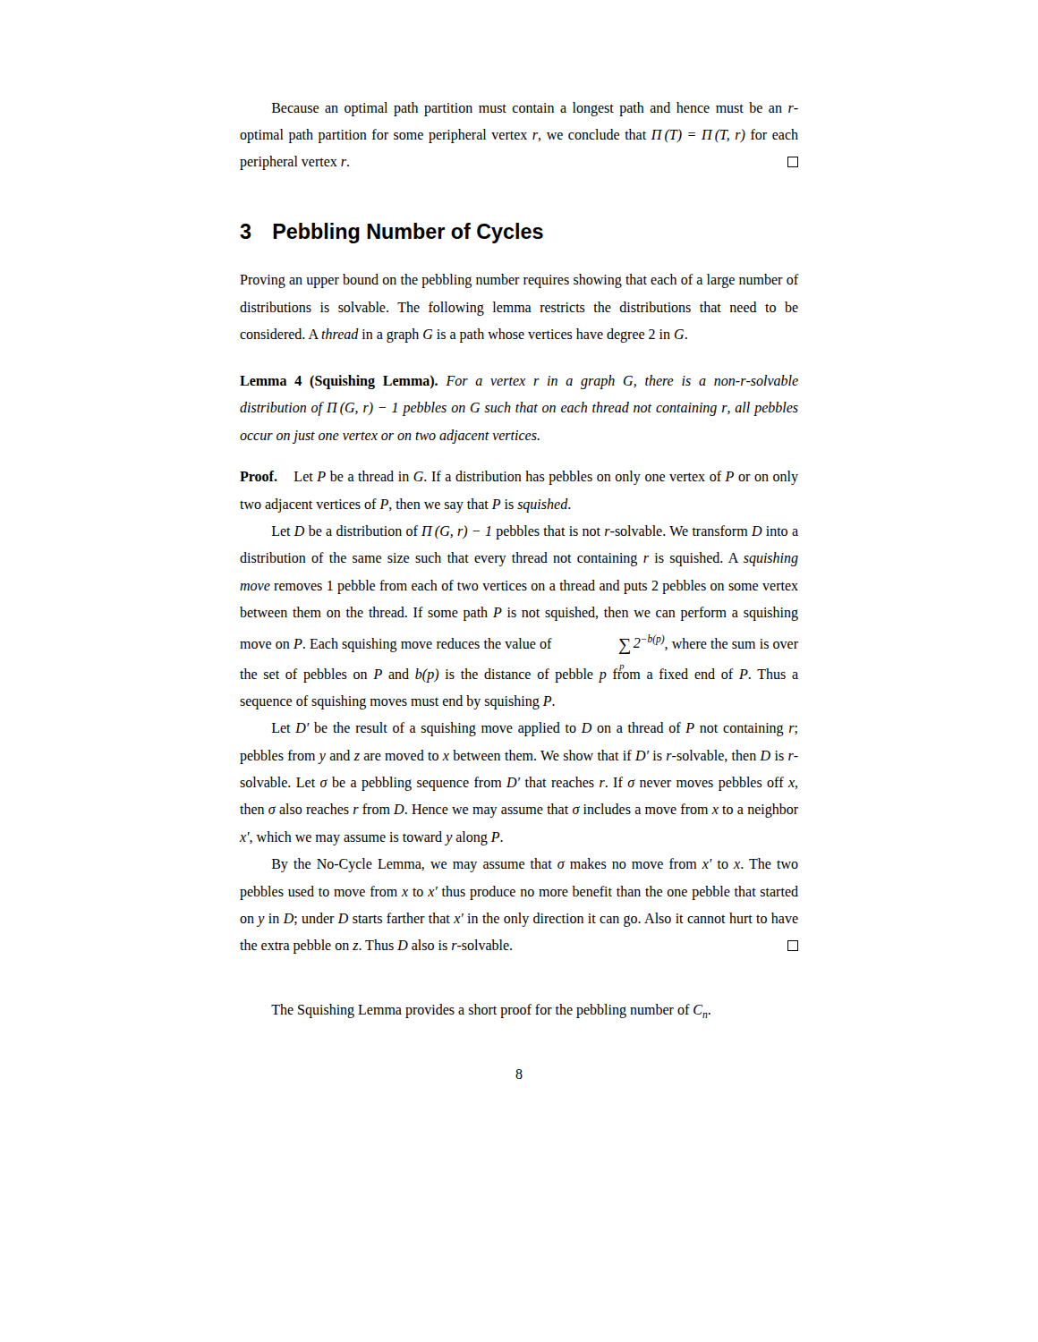Because an optimal path partition must contain a longest path and hence must be an r-optimal path partition for some peripheral vertex r, we conclude that Π (T) = Π (T, r) for each peripheral vertex r.
3 Pebbling Number of Cycles
Proving an upper bound on the pebbling number requires showing that each of a large number of distributions is solvable. The following lemma restricts the distributions that need to be considered. A thread in a graph G is a path whose vertices have degree 2 in G.
Lemma 4 (Squishing Lemma). For a vertex r in a graph G, there is a non-r-solvable distribution of Π (G, r) − 1 pebbles on G such that on each thread not containing r, all pebbles occur on just one vertex or on two adjacent vertices.
Proof. Let P be a thread in G. If a distribution has pebbles on only one vertex of P or on only two adjacent vertices of P, then we say that P is squished.
Let D be a distribution of Π (G, r) − 1 pebbles that is not r-solvable. We transform D into a distribution of the same size such that every thread not containing r is squished. A squishing move removes 1 pebble from each of two vertices on a thread and puts 2 pebbles on some vertex between them on the thread. If some path P is not squished, then we can perform a squishing move on P. Each squishing move reduces the value of ∑p 2−b(p), where the sum is over the set of pebbles on P and b(p) is the distance of pebble p from a fixed end of P. Thus a sequence of squishing moves must end by squishing P.
Let D′ be the result of a squishing move applied to D on a thread of P not containing r; pebbles from y and z are moved to x between them. We show that if D′ is r-solvable, then D is r-solvable. Let σ be a pebbling sequence from D′ that reaches r. If σ never moves pebbles off x, then σ also reaches r from D. Hence we may assume that σ includes a move from x to a neighbor x′, which we may assume is toward y along P.
By the No-Cycle Lemma, we may assume that σ makes no move from x′ to x. The two pebbles used to move from x to x′ thus produce no more benefit than the one pebble that started on y in D; under D starts farther that x′ in the only direction it can go. Also it cannot hurt to have the extra pebble on z. Thus D also is r-solvable.
The Squishing Lemma provides a short proof for the pebbling number of Cn.
8